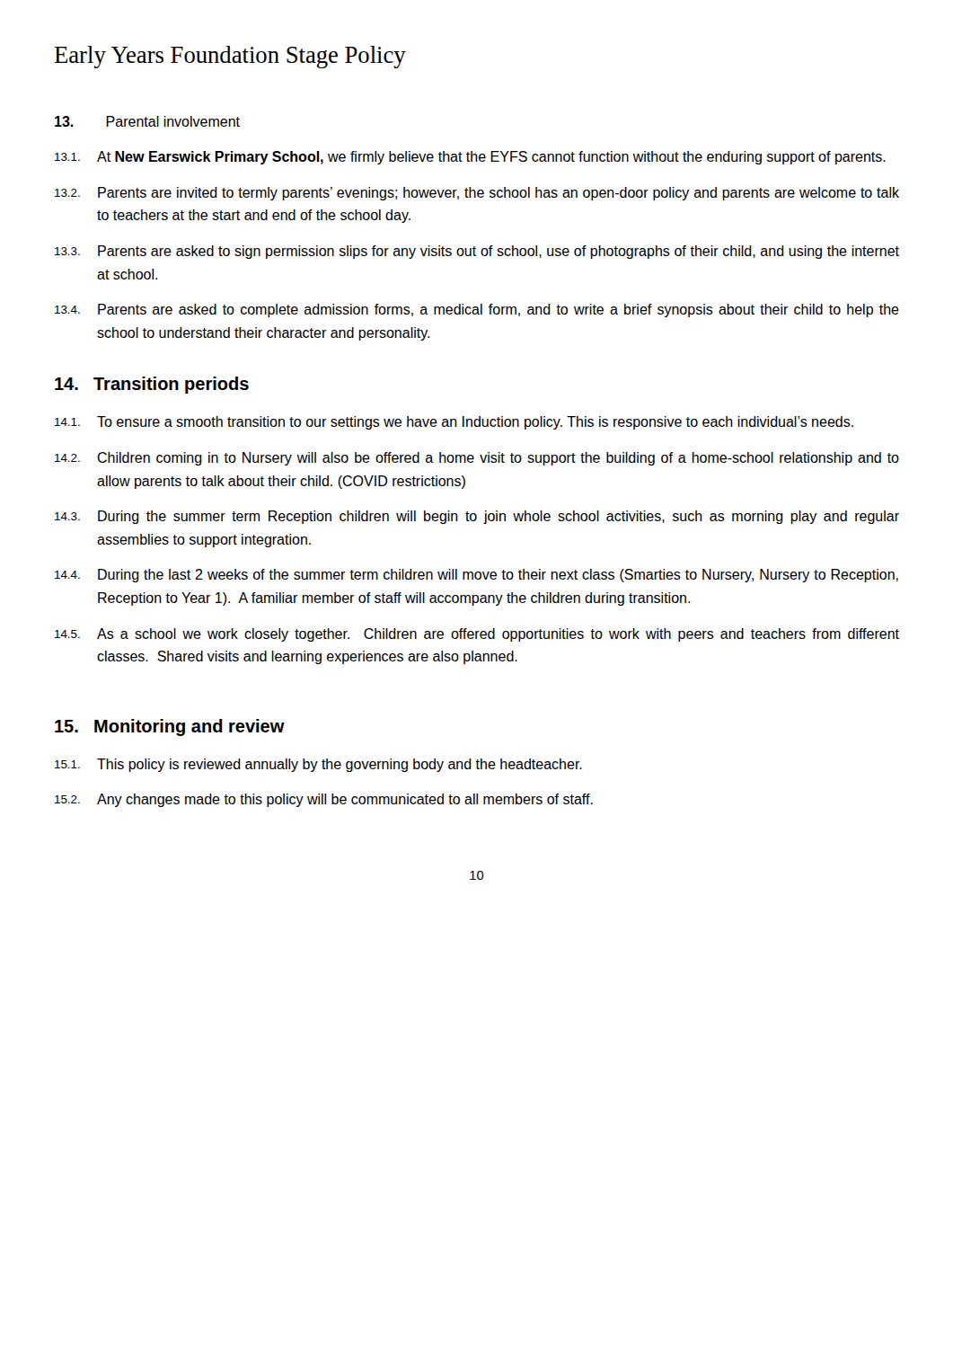Early Years Foundation Stage Policy
13. Parental involvement
13.1. At New Earswick Primary School, we firmly believe that the EYFS cannot function without the enduring support of parents.
13.2. Parents are invited to termly parents’ evenings; however, the school has an open-door policy and parents are welcome to talk to teachers at the start and end of the school day.
13.3. Parents are asked to sign permission slips for any visits out of school, use of photographs of their child, and using the internet at school.
13.4. Parents are asked to complete admission forms, a medical form, and to write a brief synopsis about their child to help the school to understand their character and personality.
14. Transition periods
14.1. To ensure a smooth transition to our settings we have an Induction policy. This is responsive to each individual’s needs.
14.2. Children coming in to Nursery will also be offered a home visit to support the building of a home-school relationship and to allow parents to talk about their child. (COVID restrictions)
14.3. During the summer term Reception children will begin to join whole school activities, such as morning play and regular assemblies to support integration.
14.4. During the last 2 weeks of the summer term children will move to their next class (Smarties to Nursery, Nursery to Reception, Reception to Year 1). A familiar member of staff will accompany the children during transition.
14.5. As a school we work closely together. Children are offered opportunities to work with peers and teachers from different classes. Shared visits and learning experiences are also planned.
15. Monitoring and review
15.1. This policy is reviewed annually by the governing body and the headteacher.
15.2. Any changes made to this policy will be communicated to all members of staff.
10